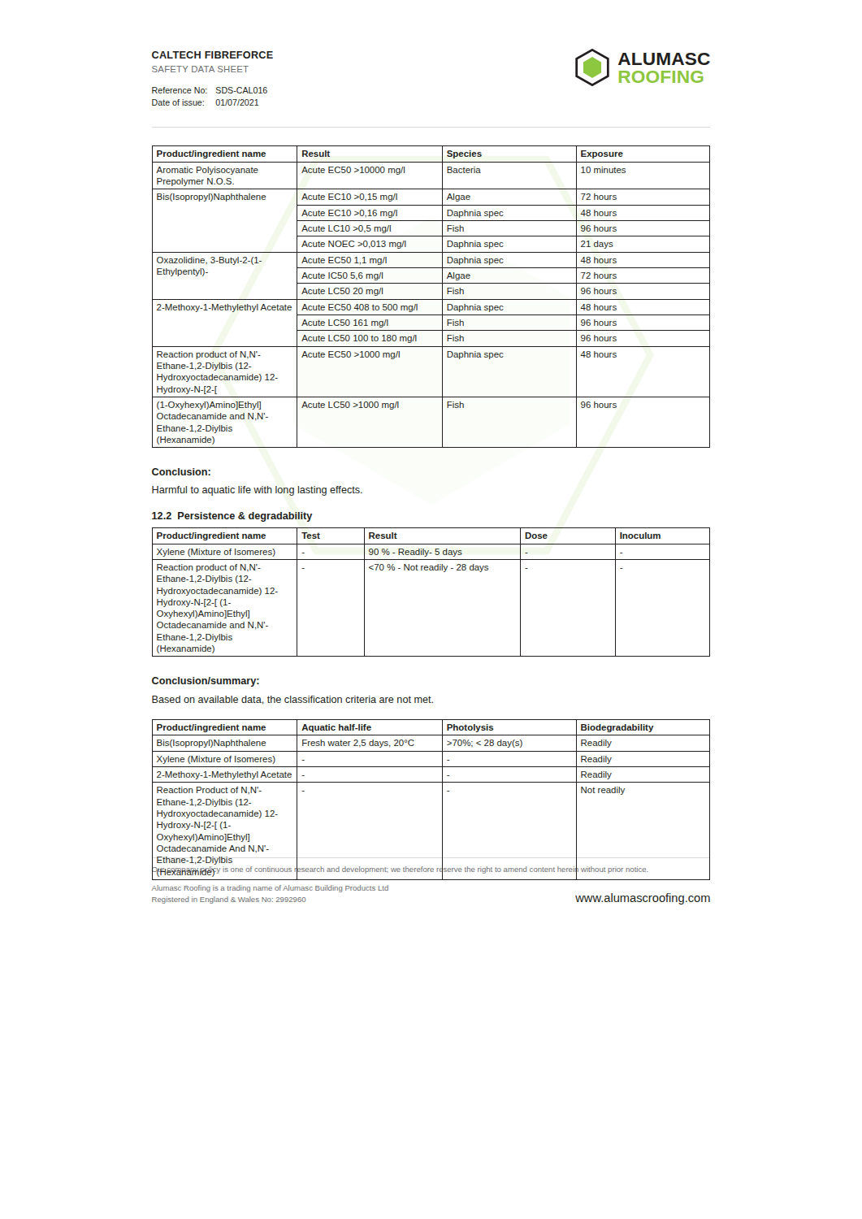CALTECH FIBREFORCE
SAFETY DATA SHEET
| Reference No: | SDS-CAL016 |
| Date of issue: | 01/07/2021 |
ALUMASC ROOFING
| Product/ingredient name | Result | Species | Exposure |
| --- | --- | --- | --- |
| Aromatic Polyisocyanate Prepolymer N.O.S. | Acute EC50 >10000 mg/l | Bacteria | 10 minutes |
| Bis(Isopropyl)Naphthalene | Acute EC10 >0,15 mg/l | Algae | 72 hours |
| Acute EC10 >0,16 mg/l | Daphnia spec | 48 hours |
| Acute LC10 >0,5 mg/l | Fish | 96 hours |
| Acute NOEC >0,013 mg/l | Daphnia spec | 21 days |
| Oxazolidine, 3-Butyl-2-(1-Ethylpentyl)- | Acute EC50 1,1 mg/l | Daphnia spec | 48 hours |
| Acute IC50 5,6 mg/l | Algae | 72 hours |
| Acute LC50 20 mg/l | Fish | 96 hours |
| 2-Methoxy-1-Methylethyl Acetate | Acute EC50 408 to 500 mg/l | Daphnia spec | 48 hours |
| Acute LC50 161 mg/l | Fish | 96 hours |
| Acute LC50 100 to 180 mg/l | Fish | 96 hours |
| Reaction product of N,N'-Ethane-1,2-Diylbis (12-Hydroxyoctadecanamide) 12-Hydroxy-N-[2-[ | Acute EC50 >1000 mg/l | Daphnia spec | 48 hours |
| (1-Oxyhexyl)Amino]Ethyl] Octadecanamide and N,N'-Ethane-1,2-Diylbis (Hexanamide) | Acute LC50 >1000 mg/l | Fish | 96 hours |
Conclusion:
Harmful to aquatic life with long lasting effects.
12.2 Persistence & degradability
| Product/ingredient name | Test | Result | Dose | Inoculum |
| --- | --- | --- | --- | --- |
| Xylene (Mixture of Isomeres) | - | 90 % - Readily- 5 days | - | - |
| Reaction product of N,N'-Ethane-1,2-Diylbis (12-Hydroxyoctadecanamide) 12-Hydroxy-N-[2-[ (1-Oxyhexyl)Amino]Ethyl] Octadecanamide and N,N'-Ethane-1,2-Diylbis (Hexanamide) | - | <70 % - Not readily - 28 days | - | - |
Conclusion/summary:
Based on available data, the classification criteria are not met.
| Product/ingredient name | Aquatic half-life | Photolysis | Biodegradability |
| --- | --- | --- | --- |
| Bis(Isopropyl)Naphthalene | Fresh water 2,5 days, 20°C | >70%; < 28 day(s) | Readily |
| Xylene (Mixture of Isomeres) | - | - | Readily |
| 2-Methoxy-1-Methylethyl Acetate | - | - | Readily |
| Reaction Product of N,N'-Ethane-1,2-Diylbis (12-Hydroxyoctadecanamide) 12-Hydroxy-N-[2-[ (1-Oxyhexyl)Amino]Ethyl] Octadecanamide And N,N'-Ethane-1,2-Diylbis (Hexanamide) | - | - | Not readily |
Our company policy is one of continuous research and development; we therefore reserve the right to amend content herein without prior notice.
Alumasc Roofing is a trading name of Alumasc Building Products Ltd
Registered in England & Wales No: 2992960
www.alumascroofing.com